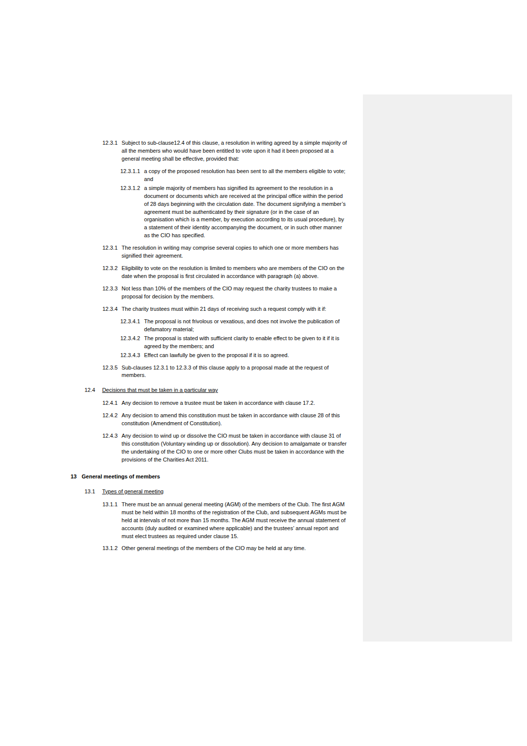12.3.1 Subject to sub-clause12.4 of this clause, a resolution in writing agreed by a simple majority of all the members who would have been entitled to vote upon it had it been proposed at a general meeting shall be effective, provided that:
12.3.1.1 a copy of the proposed resolution has been sent to all the members eligible to vote; and
12.3.1.2 a simple majority of members has signified its agreement to the resolution in a document or documents which are received at the principal office within the period of 28 days beginning with the circulation date. The document signifying a member’s agreement must be authenticated by their signature (or in the case of an organisation which is a member, by execution according to its usual procedure), by a statement of their identity accompanying the document, or in such other manner as the CIO has specified.
12.3.1 The resolution in writing may comprise several copies to which one or more members has signified their agreement.
12.3.2 Eligibility to vote on the resolution is limited to members who are members of the CIO on the date when the proposal is first circulated in accordance with paragraph (a) above.
12.3.3 Not less than 10% of the members of the CIO may request the charity trustees to make a proposal for decision by the members.
12.3.4 The charity trustees must within 21 days of receiving such a request comply with it if:
12.3.4.1 The proposal is not frivolous or vexatious, and does not involve the publication of defamatory material;
12.3.4.2 The proposal is stated with sufficient clarity to enable effect to be given to it if it is agreed by the members; and
12.3.4.3 Effect can lawfully be given to the proposal if it is so agreed.
12.3.5 Sub-clauses 12.3.1 to 12.3.3 of this clause apply to a proposal made at the request of members.
12.4 Decisions that must be taken in a particular way
12.4.1 Any decision to remove a trustee must be taken in accordance with clause 17.2.
12.4.2 Any decision to amend this constitution must be taken in accordance with clause 28 of this constitution (Amendment of Constitution).
12.4.3 Any decision to wind up or dissolve the CIO must be taken in accordance with clause 31 of this constitution (Voluntary winding up or dissolution). Any decision to amalgamate or transfer the undertaking of the CIO to one or more other Clubs must be taken in accordance with the provisions of the Charities Act 2011.
13 General meetings of members
13.1 Types of general meeting
13.1.1 There must be an annual general meeting (AGM) of the members of the Club. The first AGM must be held within 18 months of the registration of the Club, and subsequent AGMs must be held at intervals of not more than 15 months. The AGM must receive the annual statement of accounts (duly audited or examined where applicable) and the trustees’ annual report and must elect trustees as required under clause 15.
13.1.2 Other general meetings of the members of the CIO may be held at any time.